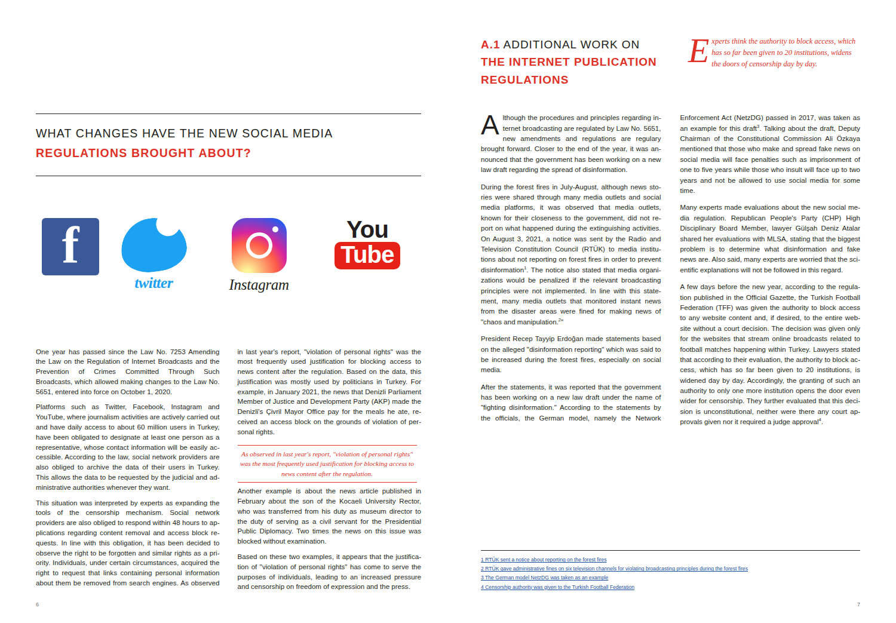What changes have the new social media Regulations brought about?
twitter
Instagram
You
Tube
One year has passed since the Law No. 7253 Amending the Law on the Regulation of Internet Broadcasts and the Prevention of Crimes Committed Through Such Broadcasts, which allowed making changes to the Law No. 5651, entered into force on October 1, 2020.
Platforms such as Twitter, Facebook, Instagram and YouTube, where journalism activities are actively carried out and have daily access to about 60 million users in Turkey, have been obligated to designate at least one person as a representative, whose contact information will be easily accessible. According to the law, social network providers are also obliged to archive the data of their users in Turkey. This allows the data to be requested by the judicial and administrative authorities whenever they want.
This situation was interpreted by experts as expanding the tools of the censorship mechanism. Social network providers are also obliged to respond within 48 hours to applications regarding content removal and access block requests. In line with this obligation, it has been decided to observe the right to be forgotten and similar rights as a priority. Individuals, under certain circumstances, acquired the right to request that links containing personal information about them be removed from search engines. As observed in last year's report, "violation of personal rights" was the most frequently used justification for blocking access to news content after the regulation. Based on the data, this justification was mostly used by politicians in Turkey. For example, in January 2021, the news that Denizli Parliament Member of Justice and Development Party (AKP) made the Denizli's Çivril Mayor Office pay for the meals he ate, received an access block on the grounds of violation of personal rights.
As observed in last year's report, "violation of personal rights" was the most frequently used justification for blocking access to news content after the regulation.
Another example is about the news article published in February about the son of the Kocaeli University Rector, who was transferred from his duty as museum director to the duty of serving as a civil servant for the Presidential Public Diplomacy. Two times the news on this issue was blocked without examination.
Based on these two examples, it appears that the justification of "violation of personal rights" has come to serve the purposes of individuals, leading to an increased pressure and censorship on freedom of expression and the press.
6
A.1 Additional work on The Internet Publication Regulations
Experts think the authority to block access, which has so far been given to 20 institutions, widens the doors of censorship day by day.
Although the procedures and principles regarding internet broadcasting are regulated by Law No. 5651, new amendments and regulations are regulary brought forward. Closer to the end of the year, it was announced that the government has been working on a new law draft regarding the spread of disinformation.
During the forest fires in July-August, although news stories were shared through many media outlets and social media platforms, it was observed that media outlets, known for their closeness to the government, did not report on what happened during the extinguishing activities. On August 3, 2021, a notice was sent by the Radio and Television Constitution Council (RTÜK) to media institutions about not reporting on forest fires in order to prevent disinformation1. The notice also stated that media organizations would be penalized if the relevant broadcasting principles were not implemented. In line with this statement, many media outlets that monitored instant news from the disaster areas were fined for making news of "chaos and manipulation.2"
President Recep Tayyip Erdoğan made statements based on the alleged "disinformation reporting" which was said to be increased during the forest fires, especially on social media.
After the statements, it was reported that the government has been working on a new law draft under the name of "fighting disinformation." According to the statements by the officials, the German model, namely the Network Enforcement Act (NetzDG) passed in 2017, was taken as an example for this draft3. Talking about the draft, Deputy Chairman of the Constitutional Commission Ali Özkaya mentioned that those who make and spread fake news on social media will face penalties such as imprisonment of one to five years while those who insult will face up to two years and not be allowed to use social media for some time.
Many experts made evaluations about the new social media regulation. Republican People's Party (CHP) High Disciplinary Board Member, lawyer Gülşah Deniz Atalar shared her evaluations with MLSA, stating that the biggest problem is to determine what disinformation and fake news are. Also said, many experts are worried that the scientific explanations will not be followed in this regard.
A few days before the new year, according to the regulation published in the Official Gazette, the Turkish Football Federation (TFF) was given the authority to block access to any website content and, if desired, to the entire website without a court decision. The decision was given only for the websites that stream online broadcasts related to football matches happening within Turkey. Lawyers stated that according to their evaluation, the authority to block access, which has so far been given to 20 institutions, is widened day by day. Accordingly, the granting of such an authority to only one more institution opens the door even wider for censorship. They further evaluated that this decision is unconstitutional, neither were there any court approvals given nor it required a judge approval4.
1 RTÜK sent a notice about reporting on the forest fires
2 RTÜK gave administrative fines on six television channels for violating broadcasting principles during the forest fires
3 The German model NetzDG was taken as an example
4 Censorship authority was given to the Turkish Football Federation
7